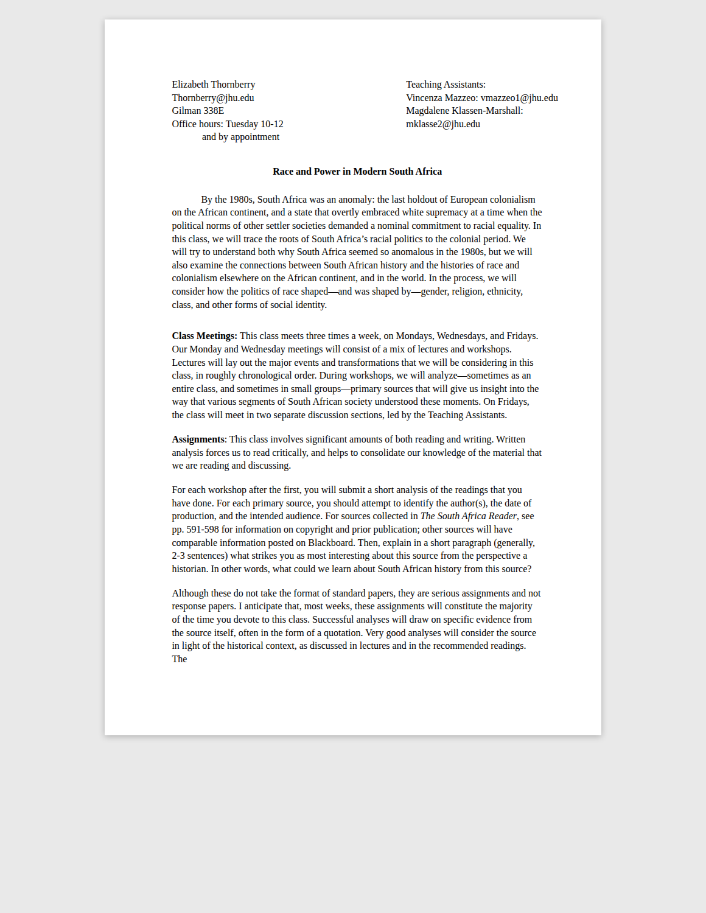Elizabeth Thornberry
Thornberry@jhu.edu
Gilman 338E
Office hours: Tuesday 10-12
and by appointment
Teaching Assistants:
Vincenza Mazzeo: vmazzeo1@jhu.edu
Magdalene Klassen-Marshall:
mklasse2@jhu.edu
Race and Power in Modern South Africa
By the 1980s, South Africa was an anomaly: the last holdout of European colonialism on the African continent, and a state that overtly embraced white supremacy at a time when the political norms of other settler societies demanded a nominal commitment to racial equality. In this class, we will trace the roots of South Africa’s racial politics to the colonial period. We will try to understand both why South Africa seemed so anomalous in the 1980s, but we will also examine the connections between South African history and the histories of race and colonialism elsewhere on the African continent, and in the world. In the process, we will consider how the politics of race shaped—and was shaped by—gender, religion, ethnicity, class, and other forms of social identity.
Class Meetings: This class meets three times a week, on Mondays, Wednesdays, and Fridays. Our Monday and Wednesday meetings will consist of a mix of lectures and workshops. Lectures will lay out the major events and transformations that we will be considering in this class, in roughly chronological order. During workshops, we will analyze—sometimes as an entire class, and sometimes in small groups—primary sources that will give us insight into the way that various segments of South African society understood these moments. On Fridays, the class will meet in two separate discussion sections, led by the Teaching Assistants.
Assignments: This class involves significant amounts of both reading and writing. Written analysis forces us to read critically, and helps to consolidate our knowledge of the material that we are reading and discussing.
For each workshop after the first, you will submit a short analysis of the readings that you have done. For each primary source, you should attempt to identify the author(s), the date of production, and the intended audience. For sources collected in The South Africa Reader, see pp. 591-598 for information on copyright and prior publication; other sources will have comparable information posted on Blackboard. Then, explain in a short paragraph (generally, 2-3 sentences) what strikes you as most interesting about this source from the perspective a historian. In other words, what could we learn about South African history from this source?
Although these do not take the format of standard papers, they are serious assignments and not response papers. I anticipate that, most weeks, these assignments will constitute the majority of the time you devote to this class. Successful analyses will draw on specific evidence from the source itself, often in the form of a quotation. Very good analyses will consider the source in light of the historical context, as discussed in lectures and in the recommended readings. The